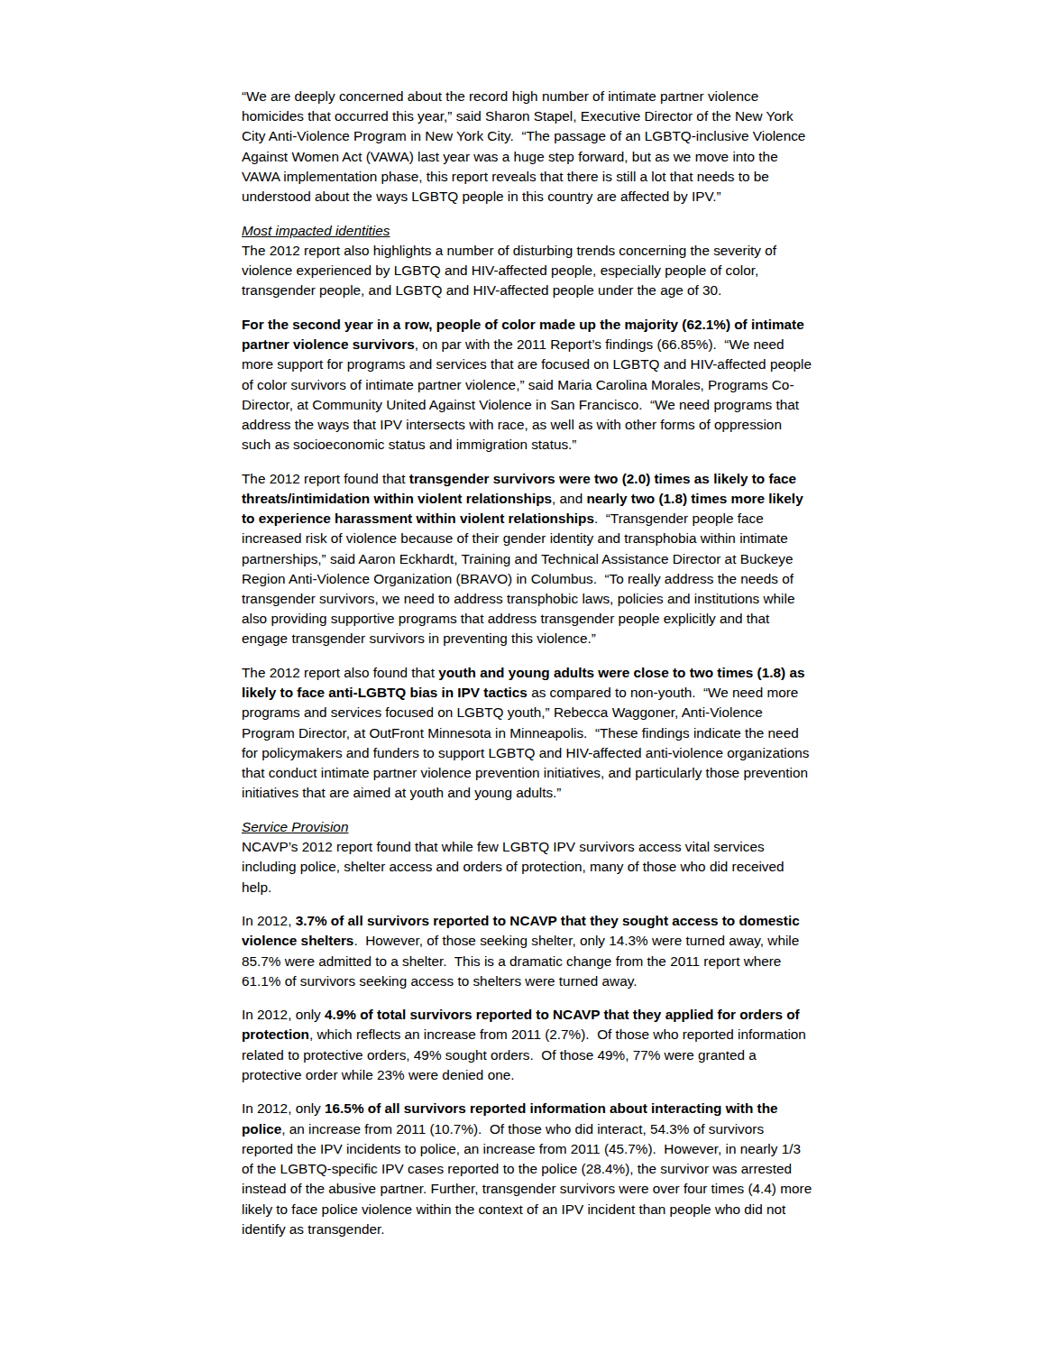“We are deeply concerned about the record high number of intimate partner violence homicides that occurred this year,” said Sharon Stapel, Executive Director of the New York City Anti-Violence Program in New York City. “The passage of an LGBTQ-inclusive Violence Against Women Act (VAWA) last year was a huge step forward, but as we move into the VAWA implementation phase, this report reveals that there is still a lot that needs to be understood about the ways LGBTQ people in this country are affected by IPV.”
Most impacted identities
The 2012 report also highlights a number of disturbing trends concerning the severity of violence experienced by LGBTQ and HIV-affected people, especially people of color, transgender people, and LGBTQ and HIV-affected people under the age of 30.
For the second year in a row, people of color made up the majority (62.1%) of intimate partner violence survivors, on par with the 2011 Report’s findings (66.85%). “We need more support for programs and services that are focused on LGBTQ and HIV-affected people of color survivors of intimate partner violence,” said Maria Carolina Morales, Programs Co-Director, at Community United Against Violence in San Francisco. “We need programs that address the ways that IPV intersects with race, as well as with other forms of oppression such as socioeconomic status and immigration status.”
The 2012 report found that transgender survivors were two (2.0) times as likely to face threats/intimidation within violent relationships, and nearly two (1.8) times more likely to experience harassment within violent relationships. “Transgender people face increased risk of violence because of their gender identity and transphobia within intimate partnerships,” said Aaron Eckhardt, Training and Technical Assistance Director at Buckeye Region Anti-Violence Organization (BRAVO) in Columbus. “To really address the needs of transgender survivors, we need to address transphobic laws, policies and institutions while also providing supportive programs that address transgender people explicitly and that engage transgender survivors in preventing this violence.”
The 2012 report also found that youth and young adults were close to two times (1.8) as likely to face anti-LGBTQ bias in IPV tactics as compared to non-youth. “We need more programs and services focused on LGBTQ youth,” Rebecca Waggoner, Anti-Violence Program Director, at OutFront Minnesota in Minneapolis. “These findings indicate the need for policymakers and funders to support LGBTQ and HIV-affected anti-violence organizations that conduct intimate partner violence prevention initiatives, and particularly those prevention initiatives that are aimed at youth and young adults.”
Service Provision
NCAVP’s 2012 report found that while few LGBTQ IPV survivors access vital services including police, shelter access and orders of protection, many of those who did received help.
In 2012, 3.7% of all survivors reported to NCAVP that they sought access to domestic violence shelters. However, of those seeking shelter, only 14.3% were turned away, while 85.7% were admitted to a shelter. This is a dramatic change from the 2011 report where 61.1% of survivors seeking access to shelters were turned away.
In 2012, only 4.9% of total survivors reported to NCAVP that they applied for orders of protection, which reflects an increase from 2011 (2.7%). Of those who reported information related to protective orders, 49% sought orders. Of those 49%, 77% were granted a protective order while 23% were denied one.
In 2012, only 16.5% of all survivors reported information about interacting with the police, an increase from 2011 (10.7%). Of those who did interact, 54.3% of survivors reported the IPV incidents to police, an increase from 2011 (45.7%). However, in nearly 1/3 of the LGBTQ-specific IPV cases reported to the police (28.4%), the survivor was arrested instead of the abusive partner. Further, transgender survivors were over four times (4.4) more likely to face police violence within the context of an IPV incident than people who did not identify as transgender.